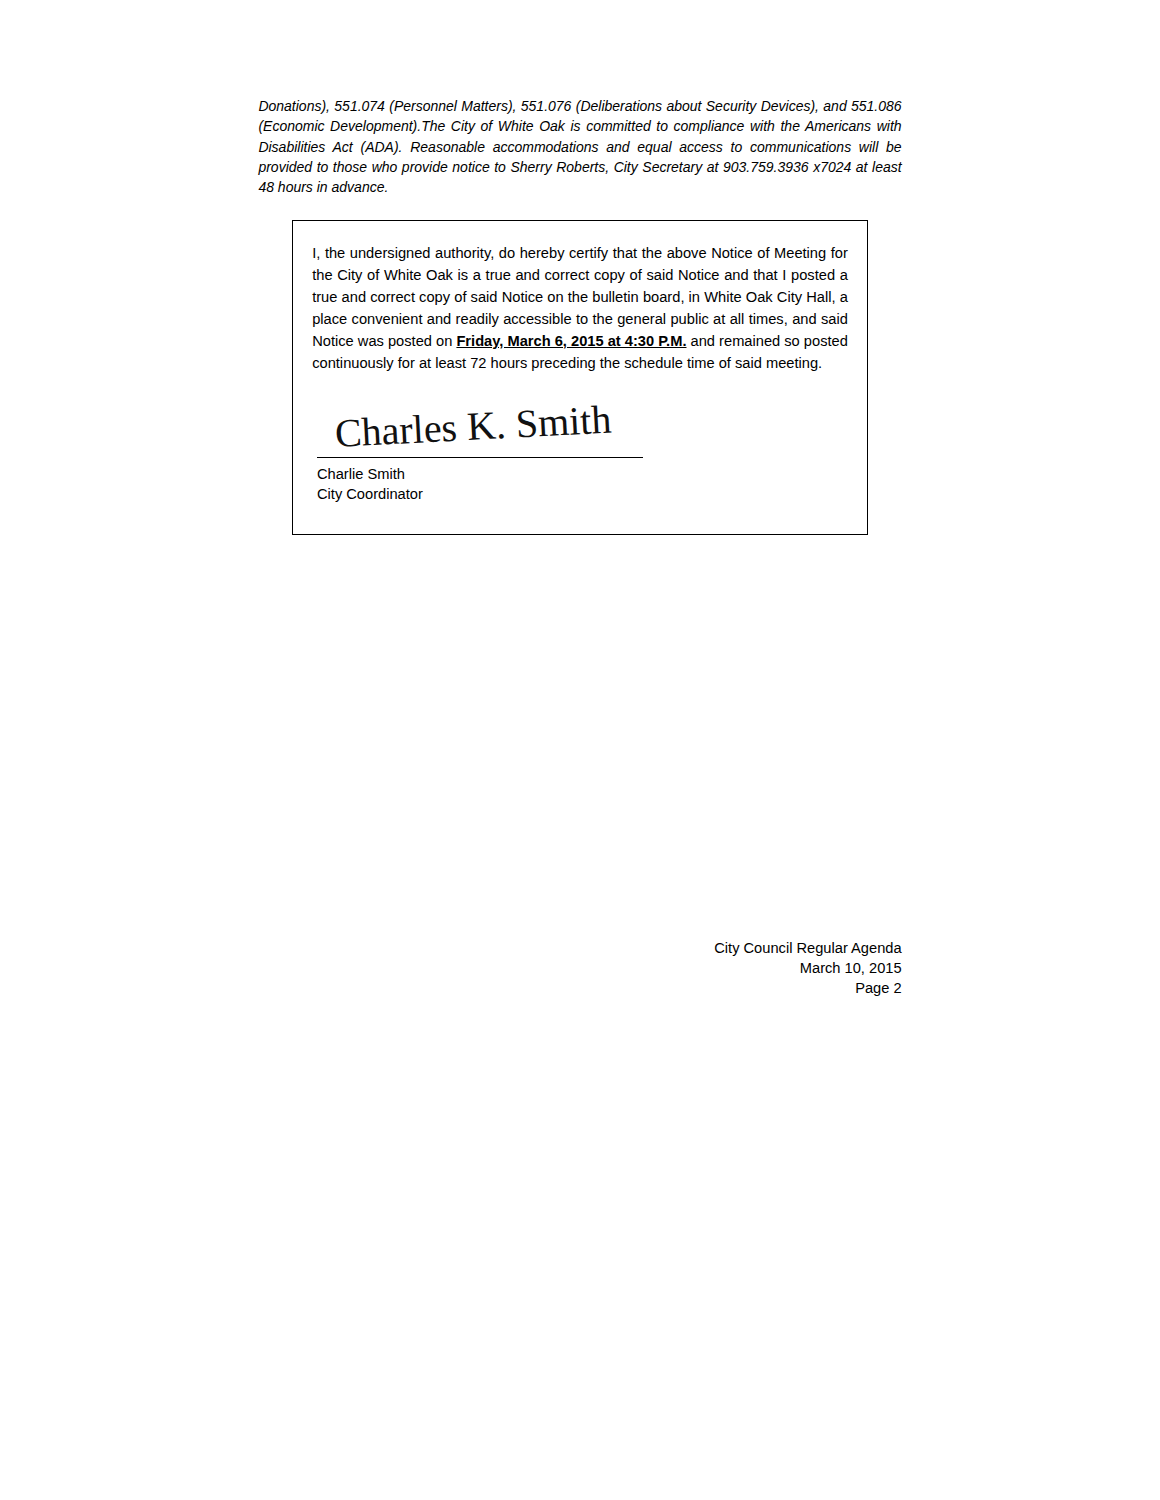Donations), 551.074 (Personnel Matters), 551.076 (Deliberations about Security Devices), and 551.086 (Economic Development).The City of White Oak is committed to compliance with the Americans with Disabilities Act (ADA). Reasonable accommodations and equal access to communications will be provided to those who provide notice to Sherry Roberts, City Secretary at 903.759.3936 x7024 at least 48 hours in advance.
I, the undersigned authority, do hereby certify that the above Notice of Meeting for the City of White Oak is a true and correct copy of said Notice and that I posted a true and correct copy of said Notice on the bulletin board, in White Oak City Hall, a place convenient and readily accessible to the general public at all times, and said Notice was posted on Friday, March 6, 2015 at 4:30 P.M. and remained so posted continuously for at least 72 hours preceding the schedule time of said meeting.
Charles K. Smith
Charlie Smith
City Coordinator
City Council Regular Agenda
March 10, 2015
Page 2